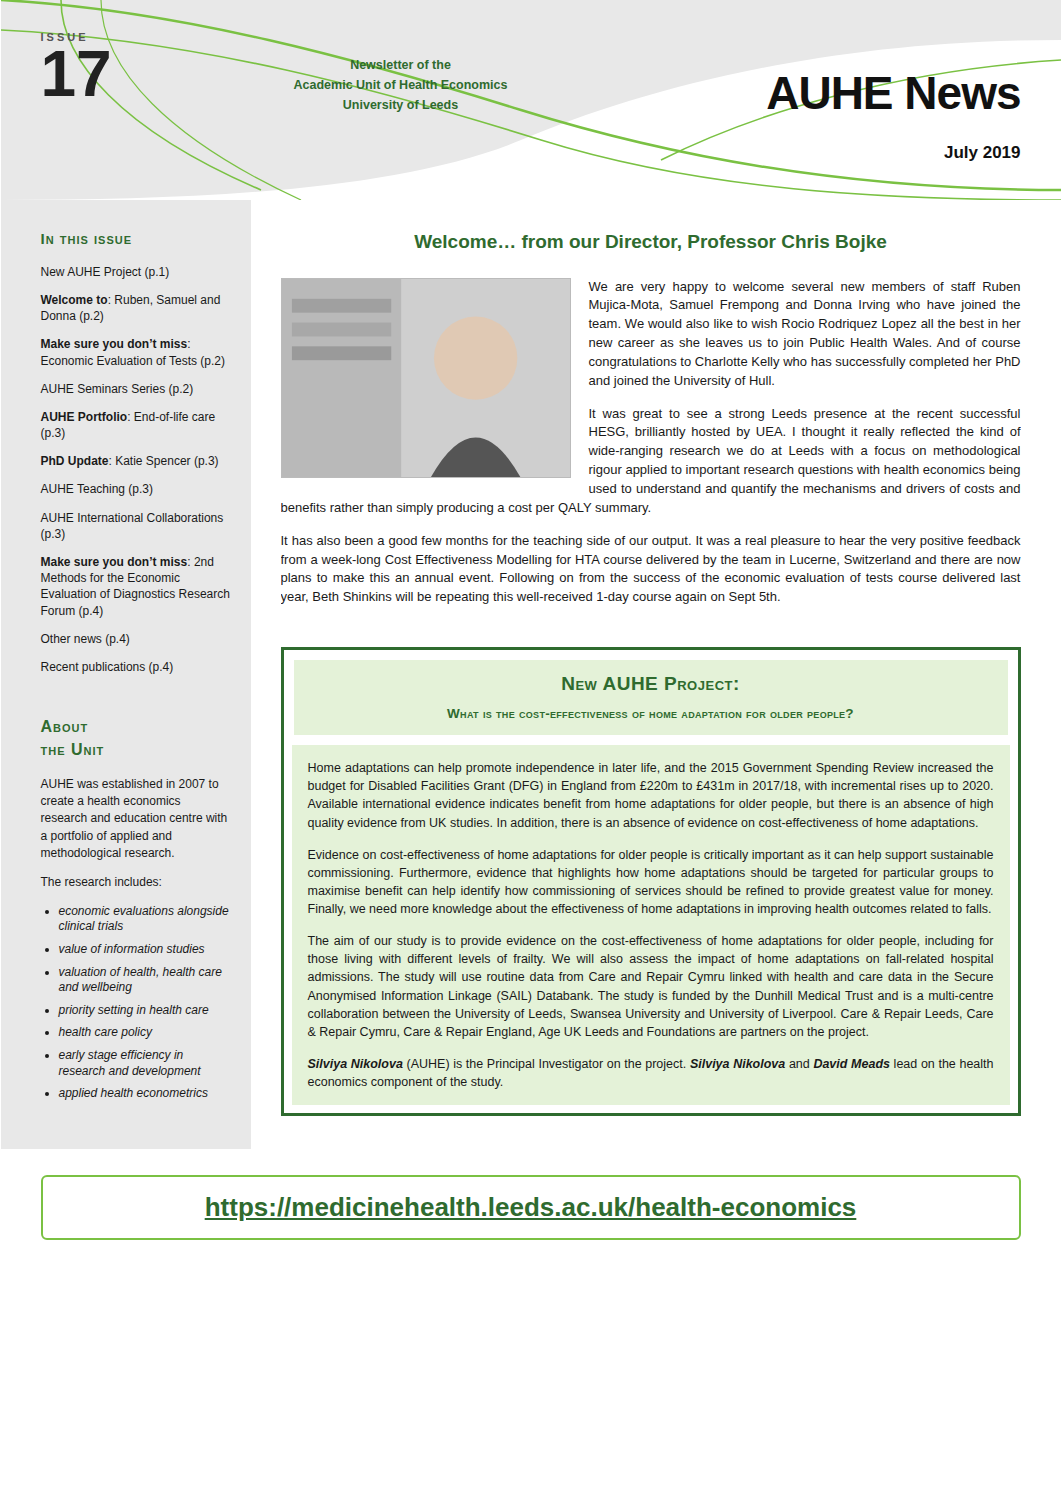ISSUE
17
Newsletter of the
Academic Unit of Health Economics
University of Leeds
AUHE News
July 2019
In this issue
New AUHE Project (p.1)
Welcome to: Ruben, Samuel and Donna (p.2)
Make sure you don’t miss: Economic Evaluation of Tests (p.2)
AUHE Seminars Series (p.2)
AUHE Portfolio: End-of-life care (p.3)
PhD Update: Katie Spencer (p.3)
AUHE Teaching (p.3)
AUHE International Collaborations (p.3)
Make sure you don’t miss: 2nd Methods for the Economic Evaluation of Diagnostics Research Forum (p.4)
Other news (p.4)
Recent publications (p.4)
About
the Unit
AUHE was established in 2007 to create a health economics research and education centre with a portfolio of applied and methodological research.
The research includes:
economic evaluations alongside clinical trials
value of information studies
valuation of health, health care and wellbeing
priority setting in health care
health care policy
early stage efficiency in research and development
applied health econometrics
Welcome… from our Director, Professor Chris Bojke
We are very happy to welcome several new members of staff Ruben Mujica-Mota, Samuel Frempong and Donna Irving who have joined the team. We would also like to wish Rocio Rodriquez Lopez all the best in her new career as she leaves us to join Public Health Wales. And of course congratulations to Charlotte Kelly who has successfully completed her PhD and joined the University of Hull.
It was great to see a strong Leeds presence at the recent successful HESG, brilliantly hosted by UEA. I thought it really reflected the kind of wide-ranging research we do at Leeds with a focus on methodological rigour applied to important research questions with health economics being used to understand and quantify the mechanisms and drivers of costs and benefits rather than simply producing a cost per QALY summary.
It has also been a good few months for the teaching side of our output. It was a real pleasure to hear the very positive feedback from a week-long Cost Effectiveness Modelling for HTA course delivered by the team in Lucerne, Switzerland and there are now plans to make this an annual event. Following on from the success of the economic evaluation of tests course delivered last year, Beth Shinkins will be repeating this well-received 1-day course again on Sept 5th.
New AUHE Project:
What is the cost-effectiveness of home adaptation for older people?
Home adaptations can help promote independence in later life, and the 2015 Government Spending Review increased the budget for Disabled Facilities Grant (DFG) in England from £220m to £431m in 2017/18, with incremental rises up to 2020. Available international evidence indicates benefit from home adaptations for older people, but there is an absence of high quality evidence from UK studies. In addition, there is an absence of evidence on cost-effectiveness of home adaptations.
Evidence on cost-effectiveness of home adaptations for older people is critically important as it can help support sustainable commissioning. Furthermore, evidence that highlights how home adaptations should be targeted for particular groups to maximise benefit can help identify how commissioning of services should be refined to provide greatest value for money. Finally, we need more knowledge about the effectiveness of home adaptations in improving health outcomes related to falls.
The aim of our study is to provide evidence on the cost-effectiveness of home adaptations for older people, including for those living with different levels of frailty. We will also assess the impact of home adaptations on fall-related hospital admissions. The study will use routine data from Care and Repair Cymru linked with health and care data in the Secure Anonymised Information Linkage (SAIL) Databank. The study is funded by the Dunhill Medical Trust and is a multi-centre collaboration between the University of Leeds, Swansea University and University of Liverpool. Care & Repair Leeds, Care & Repair Cymru, Care & Repair England, Age UK Leeds and Foundations are partners on the project.
Silviya Nikolova (AUHE) is the Principal Investigator on the project. Silviya Nikolova and David Meads lead on the health economics component of the study.
https://medicinehealth.leeds.ac.uk/health-economics